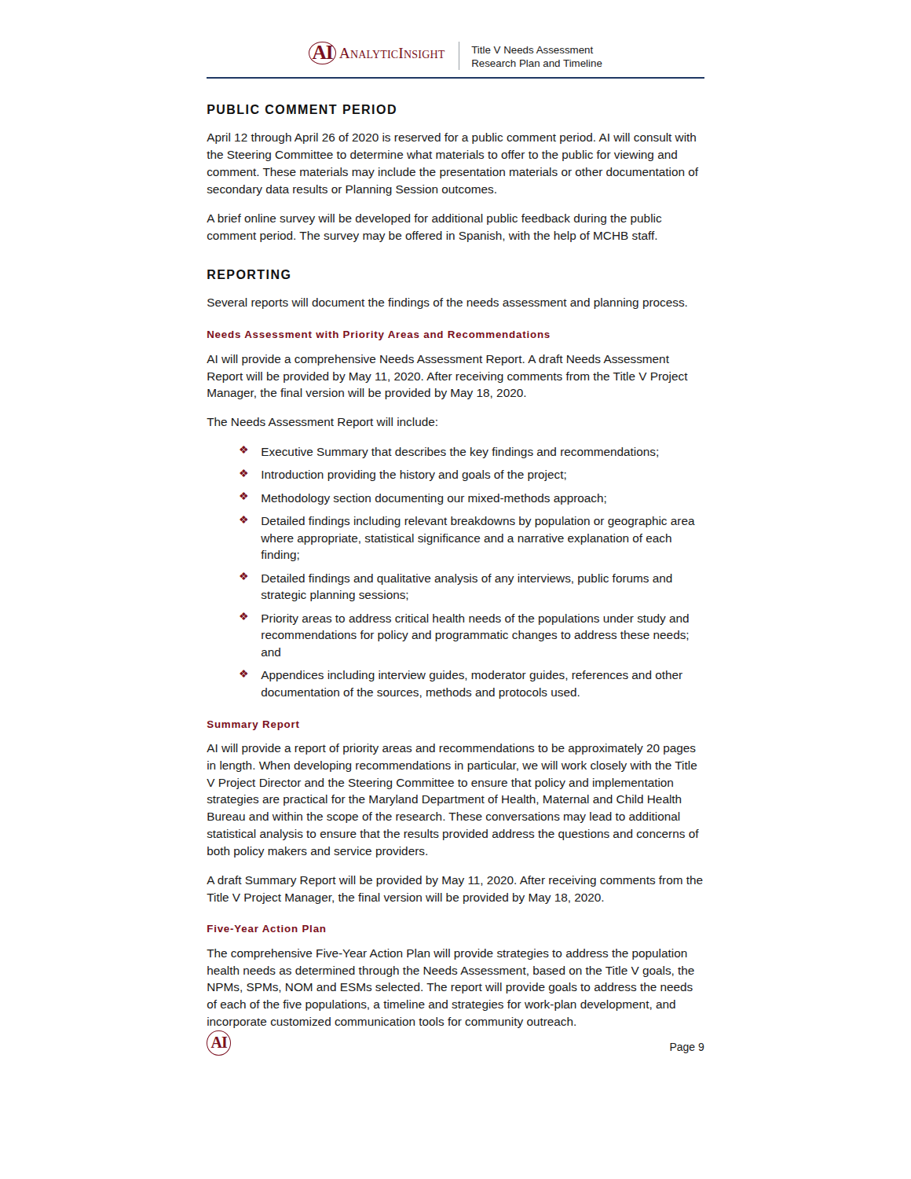AI Analytic Insight
Title V Needs Assessment
Research Plan and Timeline
Public Comment Period
April 12 through April 26 of 2020 is reserved for a public comment period. AI will consult with the Steering Committee to determine what materials to offer to the public for viewing and comment. These materials may include the presentation materials or other documentation of secondary data results or Planning Session outcomes.
A brief online survey will be developed for additional public feedback during the public comment period. The survey may be offered in Spanish, with the help of MCHB staff.
Reporting
Several reports will document the findings of the needs assessment and planning process.
Needs Assessment with Priority Areas and Recommendations
AI will provide a comprehensive Needs Assessment Report. A draft Needs Assessment Report will be provided by May 11, 2020. After receiving comments from the Title V Project Manager, the final version will be provided by May 18, 2020.
The Needs Assessment Report will include:
Executive Summary that describes the key findings and recommendations;
Introduction providing the history and goals of the project;
Methodology section documenting our mixed-methods approach;
Detailed findings including relevant breakdowns by population or geographic area where appropriate, statistical significance and a narrative explanation of each finding;
Detailed findings and qualitative analysis of any interviews, public forums and strategic planning sessions;
Priority areas to address critical health needs of the populations under study and recommendations for policy and programmatic changes to address these needs; and
Appendices including interview guides, moderator guides, references and other documentation of the sources, methods and protocols used.
Summary Report
AI will provide a report of priority areas and recommendations to be approximately 20 pages in length. When developing recommendations in particular, we will work closely with the Title V Project Director and the Steering Committee to ensure that policy and implementation strategies are practical for the Maryland Department of Health, Maternal and Child Health Bureau and within the scope of the research. These conversations may lead to additional statistical analysis to ensure that the results provided address the questions and concerns of both policy makers and service providers.
A draft Summary Report will be provided by May 11, 2020. After receiving comments from the Title V Project Manager, the final version will be provided by May 18, 2020.
Five-Year Action Plan
The comprehensive Five-Year Action Plan will provide strategies to address the population health needs as determined through the Needs Assessment, based on the Title V goals, the NPMs, SPMs, NOM and ESMs selected. The report will provide goals to address the needs of each of the five populations, a timeline and strategies for work-plan development, and incorporate customized communication tools for community outreach.
AI
Page 9